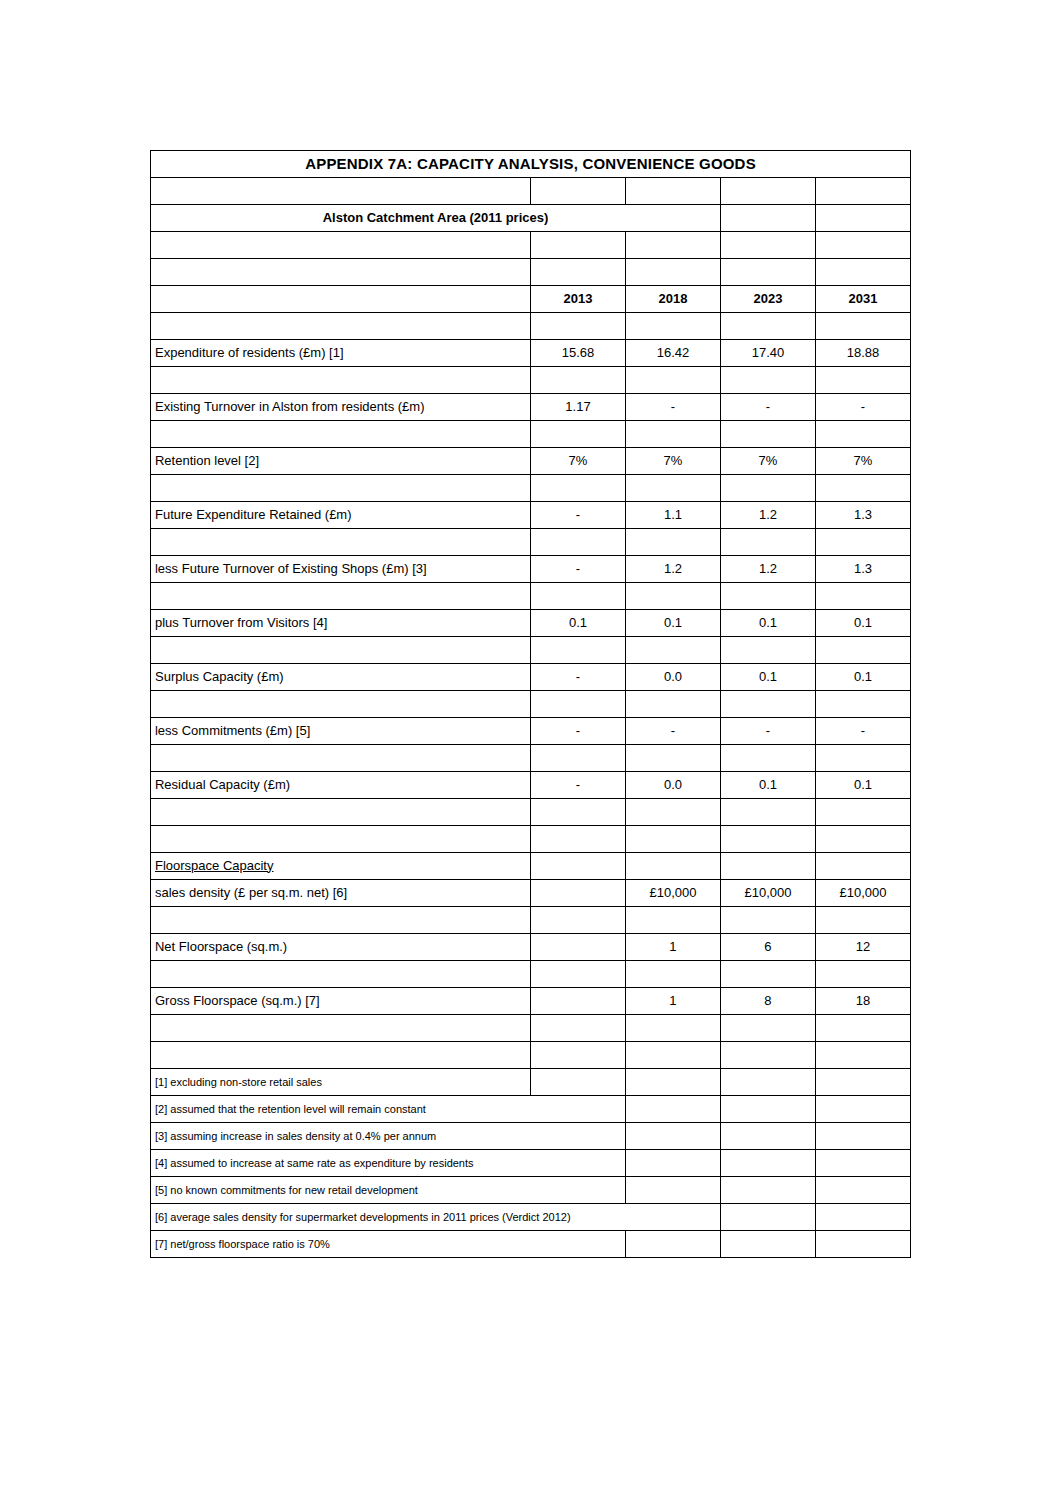| APPENDIX 7A: CAPACITY ANALYSIS, CONVENIENCE GOODS |
| Alston Catchment Area (2011 prices) | | |
| | 2013 | 2018 | 2023 | 2031 |
| Expenditure of residents (£m) [1] | 15.68 | 16.42 | 17.40 | 18.88 |
| Existing Turnover in Alston from residents (£m) | 1.17 | - | - | - |
| Retention level [2] | 7% | 7% | 7% | 7% |
| Future Expenditure Retained (£m) | - | 1.1 | 1.2 | 1.3 |
| less Future Turnover of Existing Shops (£m) [3] | - | 1.2 | 1.2 | 1.3 |
| plus Turnover from Visitors [4] | 0.1 | 0.1 | 0.1 | 0.1 |
| Surplus Capacity (£m) | - | 0.0 | 0.1 | 0.1 |
| less Commitments (£m) [5] | - | - | - | - |
| Residual Capacity (£m) | - | 0.0 | 0.1 | 0.1 |
| Floorspace Capacity | | | | |
| sales density (£ per sq.m. net) [6] | | £10,000 | £10,000 | £10,000 |
| Net Floorspace (sq.m.) | | 1 | 6 | 12 |
| Gross Floorspace (sq.m.) [7] | | 1 | 8 | 18 |
| [1] excluding non-store retail sales | | | | |
| [2] assumed that the retention level will remain constant | | | |
| [3] assuming increase in sales density at 0.4% per annum | | | |
| [4] assumed to increase at same rate as expenditure by residents | | | |
| [5] no known commitments for new retail development | | | |
| [6] average sales density for supermarket developments in 2011 prices (Verdict 2012) | | |
| [7] net/gross floorspace ratio is 70% | | | |